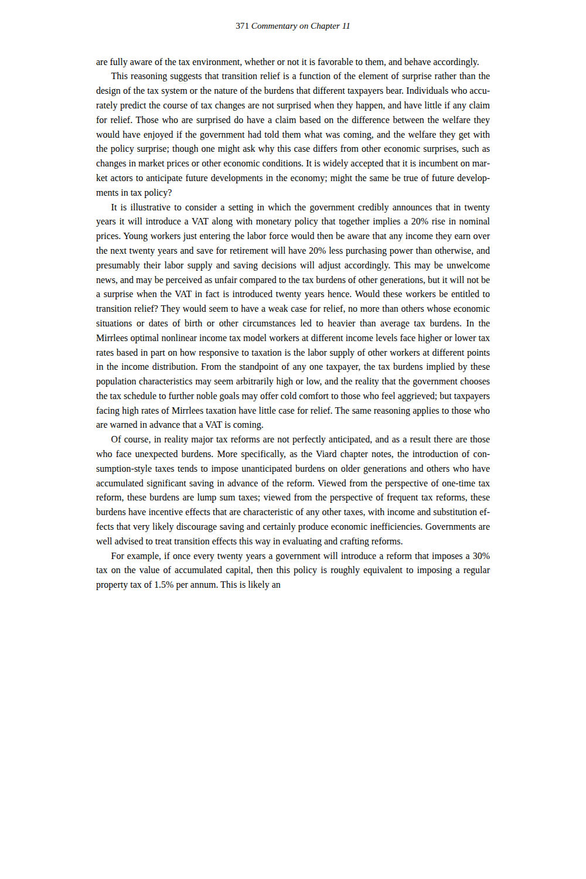371 Commentary on Chapter 11
are fully aware of the tax environment, whether or not it is favorable to them, and behave accordingly.
This reasoning suggests that transition relief is a function of the element of surprise rather than the design of the tax system or the nature of the burdens that different taxpayers bear. Individuals who accurately predict the course of tax changes are not surprised when they happen, and have little if any claim for relief. Those who are surprised do have a claim based on the difference between the welfare they would have enjoyed if the government had told them what was coming, and the welfare they get with the policy surprise; though one might ask why this case differs from other economic surprises, such as changes in market prices or other economic conditions. It is widely accepted that it is incumbent on market actors to anticipate future developments in the economy; might the same be true of future developments in tax policy?
It is illustrative to consider a setting in which the government credibly announces that in twenty years it will introduce a VAT along with monetary policy that together implies a 20% rise in nominal prices. Young workers just entering the labor force would then be aware that any income they earn over the next twenty years and save for retirement will have 20% less purchasing power than otherwise, and presumably their labor supply and saving decisions will adjust accordingly. This may be unwelcome news, and may be perceived as unfair compared to the tax burdens of other generations, but it will not be a surprise when the VAT in fact is introduced twenty years hence. Would these workers be entitled to transition relief? They would seem to have a weak case for relief, no more than others whose economic situations or dates of birth or other circumstances led to heavier than average tax burdens. In the Mirrlees optimal nonlinear income tax model workers at different income levels face higher or lower tax rates based in part on how responsive to taxation is the labor supply of other workers at different points in the income distribution. From the standpoint of any one taxpayer, the tax burdens implied by these population characteristics may seem arbitrarily high or low, and the reality that the government chooses the tax schedule to further noble goals may offer cold comfort to those who feel aggrieved; but taxpayers facing high rates of Mirrlees taxation have little case for relief. The same reasoning applies to those who are warned in advance that a VAT is coming.
Of course, in reality major tax reforms are not perfectly anticipated, and as a result there are those who face unexpected burdens. More specifically, as the Viard chapter notes, the introduction of consumption-style taxes tends to impose unanticipated burdens on older generations and others who have accumulated significant saving in advance of the reform. Viewed from the perspective of one-time tax reform, these burdens are lump sum taxes; viewed from the perspective of frequent tax reforms, these burdens have incentive effects that are characteristic of any other taxes, with income and substitution effects that very likely discourage saving and certainly produce economic inefficiencies. Governments are well advised to treat transition effects this way in evaluating and crafting reforms.
For example, if once every twenty years a government will introduce a reform that imposes a 30% tax on the value of accumulated capital, then this policy is roughly equivalent to imposing a regular property tax of 1.5% per annum. This is likely an